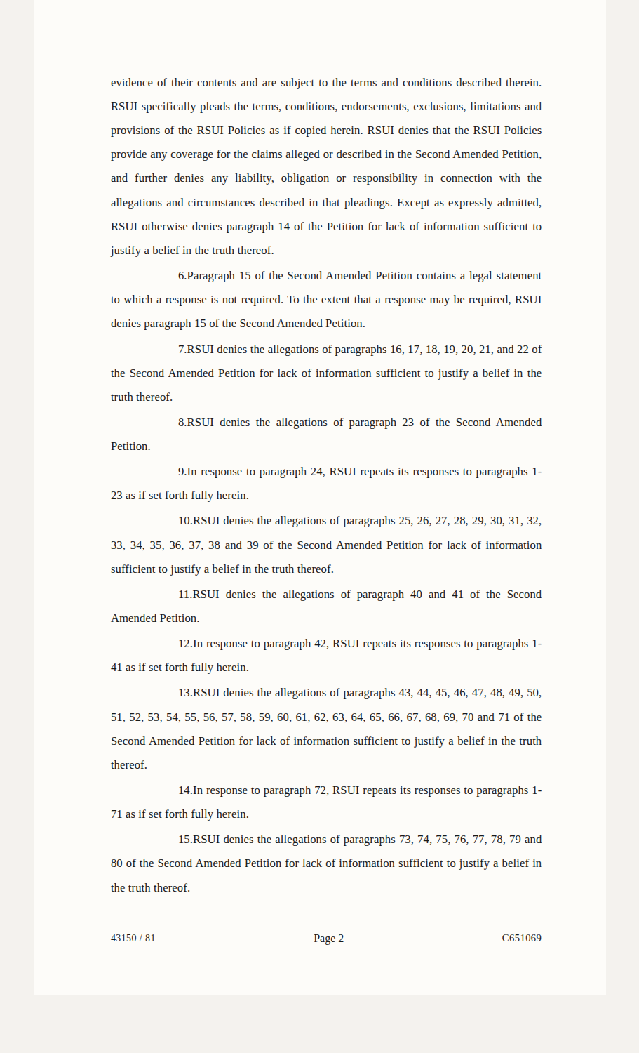evidence of their contents and are subject to the terms and conditions described therein. RSUI specifically pleads the terms, conditions, endorsements, exclusions, limitations and provisions of the RSUI Policies as if copied herein. RSUI denies that the RSUI Policies provide any coverage for the claims alleged or described in the Second Amended Petition, and further denies any liability, obligation or responsibility in connection with the allegations and circumstances described in that pleadings. Except as expressly admitted, RSUI otherwise denies paragraph 14 of the Petition for lack of information sufficient to justify a belief in the truth thereof.
6. Paragraph 15 of the Second Amended Petition contains a legal statement to which a response is not required. To the extent that a response may be required, RSUI denies paragraph 15 of the Second Amended Petition.
7. RSUI denies the allegations of paragraphs 16, 17, 18, 19, 20, 21, and 22 of the Second Amended Petition for lack of information sufficient to justify a belief in the truth thereof.
8. RSUI denies the allegations of paragraph 23 of the Second Amended Petition.
9. In response to paragraph 24, RSUI repeats its responses to paragraphs 1-23 as if set forth fully herein.
10. RSUI denies the allegations of paragraphs 25, 26, 27, 28, 29, 30, 31, 32, 33, 34, 35, 36, 37, 38 and 39 of the Second Amended Petition for lack of information sufficient to justify a belief in the truth thereof.
11. RSUI denies the allegations of paragraph 40 and 41 of the Second Amended Petition.
12. In response to paragraph 42, RSUI repeats its responses to paragraphs 1-41 as if set forth fully herein.
13. RSUI denies the allegations of paragraphs 43, 44, 45, 46, 47, 48, 49, 50, 51, 52, 53, 54, 55, 56, 57, 58, 59, 60, 61, 62, 63, 64, 65, 66, 67, 68, 69, 70 and 71 of the Second Amended Petition for lack of information sufficient to justify a belief in the truth thereof.
14. In response to paragraph 72, RSUI repeats its responses to paragraphs 1-71 as if set forth fully herein.
15. RSUI denies the allegations of paragraphs 73, 74, 75, 76, 77, 78, 79 and 80 of the Second Amended Petition for lack of information sufficient to justify a belief in the truth thereof.
43150 / 81
Page 2
C651069